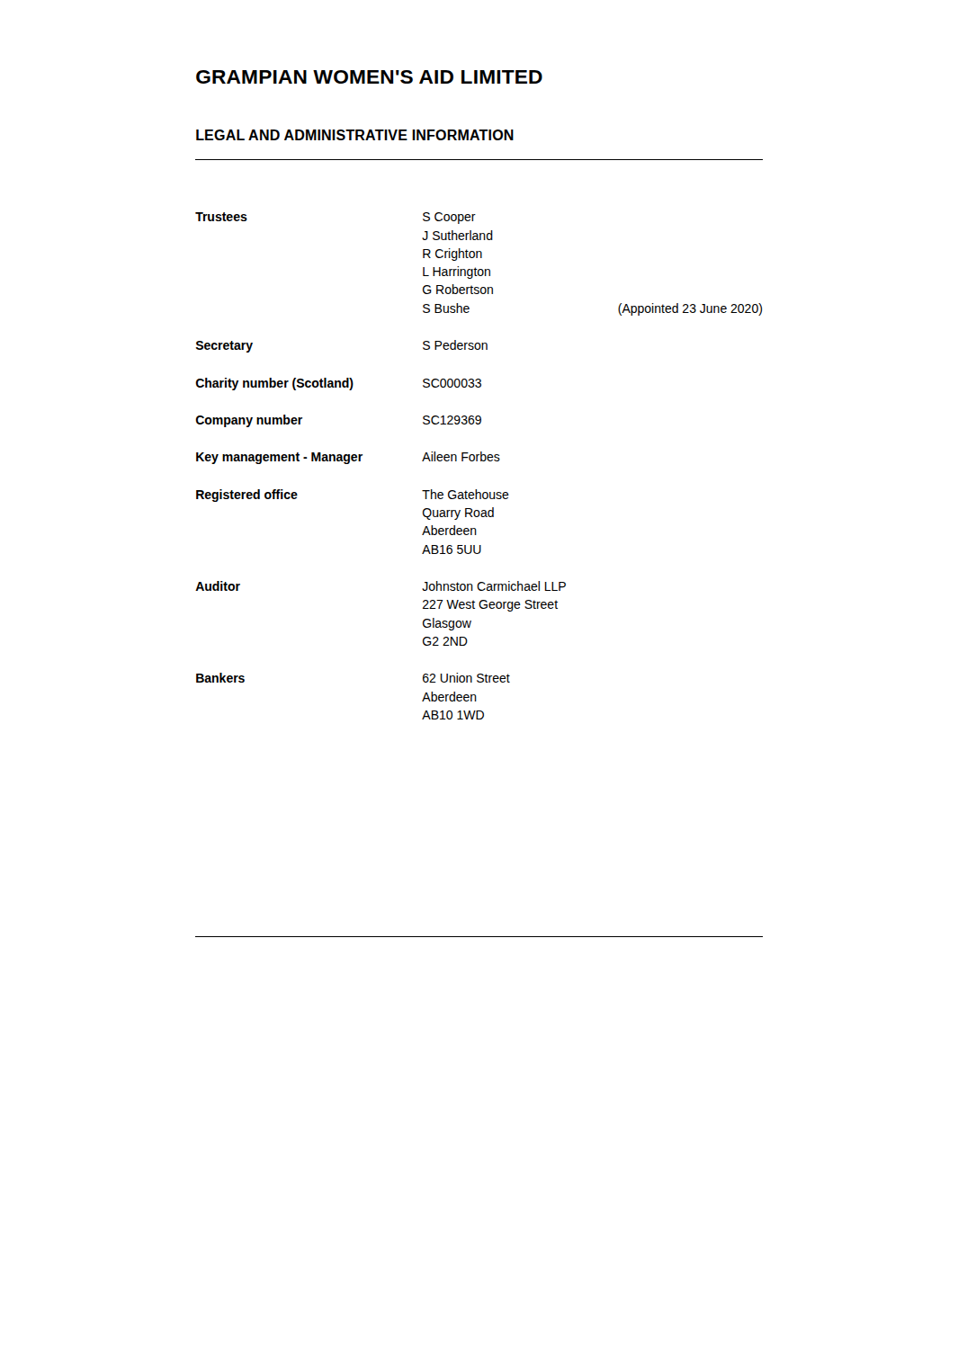GRAMPIAN WOMEN'S AID LIMITED
LEGAL AND ADMINISTRATIVE INFORMATION
| Trustees | S Cooper J Sutherland R Crighton L Harrington G Robertson S Bushe | (Appointed 23 June 2020) |
| Secretary | S Pederson | |
| Charity number (Scotland) | SC000033 | |
| Company number | SC129369 | |
| Key management - Manager | Aileen Forbes | |
| Registered office | The Gatehouse Quarry Road Aberdeen AB16 5UU | |
| Auditor | Johnston Carmichael LLP 227 West George Street Glasgow G2 2ND | |
| Bankers | 62 Union Street Aberdeen AB10 1WD | |